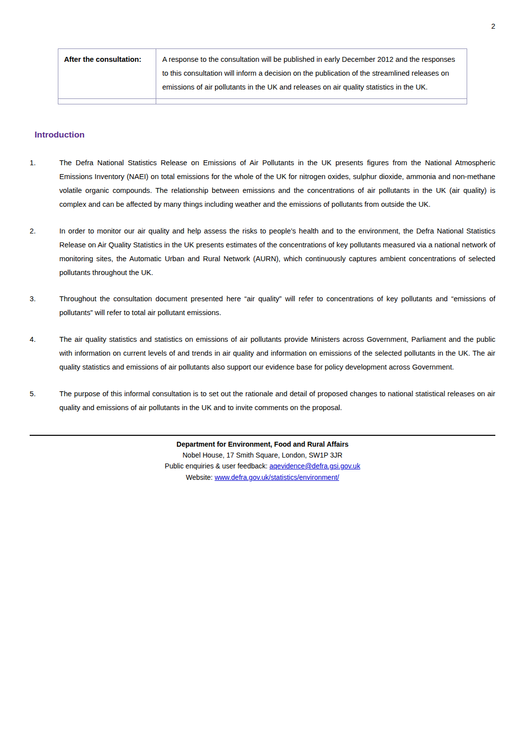2
| After the consultation: | A response to the consultation will be published in early December 2012 and the responses to this consultation will inform a decision on the publication of the streamlined releases on emissions of air pollutants in the UK and releases on air quality statistics in the UK. |
Introduction
The Defra National Statistics Release on Emissions of Air Pollutants in the UK presents figures from the National Atmospheric Emissions Inventory (NAEI) on total emissions for the whole of the UK for nitrogen oxides, sulphur dioxide, ammonia and non-methane volatile organic compounds. The relationship between emissions and the concentrations of air pollutants in the UK (air quality) is complex and can be affected by many things including weather and the emissions of pollutants from outside the UK.
In order to monitor our air quality and help assess the risks to people’s health and to the environment, the Defra National Statistics Release on Air Quality Statistics in the UK presents estimates of the concentrations of key pollutants measured via a national network of monitoring sites, the Automatic Urban and Rural Network (AURN), which continuously captures ambient concentrations of selected pollutants throughout the UK.
Throughout the consultation document presented here “air quality” will refer to concentrations of key pollutants and “emissions of pollutants” will refer to total air pollutant emissions.
The air quality statistics and statistics on emissions of air pollutants provide Ministers across Government, Parliament and the public with information on current levels of and trends in air quality and information on emissions of the selected pollutants in the UK. The air quality statistics and emissions of air pollutants also support our evidence base for policy development across Government.
The purpose of this informal consultation is to set out the rationale and detail of proposed changes to national statistical releases on air quality and emissions of air pollutants in the UK and to invite comments on the proposal.
Department for Environment, Food and Rural Affairs
Nobel House, 17 Smith Square, London, SW1P 3JR
Public enquiries & user feedback: aqevidence@defra.gsi.gov.uk
Website: www.defra.gov.uk/statistics/environment/